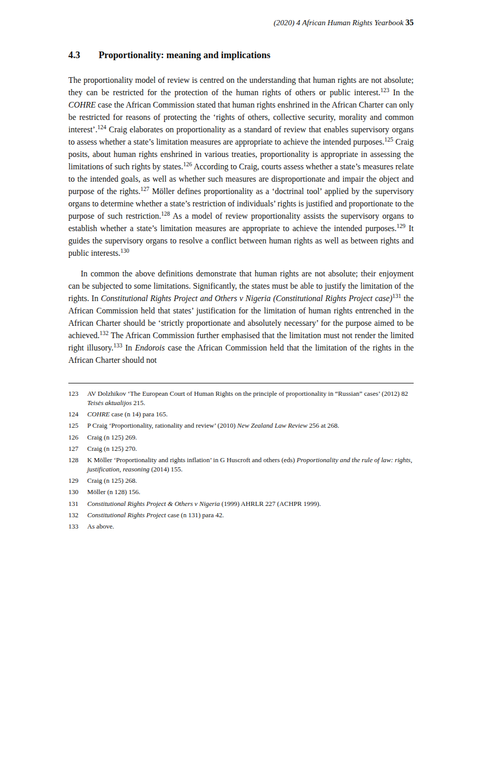(2020) 4 African Human Rights Yearbook 35
4.3 Proportionality: meaning and implications
The proportionality model of review is centred on the understanding that human rights are not absolute; they can be restricted for the protection of the human rights of others or public interest.123 In the COHRE case the African Commission stated that human rights enshrined in the African Charter can only be restricted for reasons of protecting the ‘rights of others, collective security, morality and common interest’.124 Craig elaborates on proportionality as a standard of review that enables supervisory organs to assess whether a state’s limitation measures are appropriate to achieve the intended purposes.125 Craig posits, about human rights enshrined in various treaties, proportionality is appropriate in assessing the limitations of such rights by states.126 According to Craig, courts assess whether a state’s measures relate to the intended goals, as well as whether such measures are disproportionate and impair the object and purpose of the rights.127 Möller defines proportionality as a ‘doctrinal tool’ applied by the supervisory organs to determine whether a state’s restriction of individuals’ rights is justified and proportionate to the purpose of such restriction.128 As a model of review proportionality assists the supervisory organs to establish whether a state’s limitation measures are appropriate to achieve the intended purposes.129 It guides the supervisory organs to resolve a conflict between human rights as well as between rights and public interests.130
In common the above definitions demonstrate that human rights are not absolute; their enjoyment can be subjected to some limitations. Significantly, the states must be able to justify the limitation of the rights. In Constitutional Rights Project and Others v Nigeria (Constitutional Rights Project case)131 the African Commission held that states’ justification for the limitation of human rights entrenched in the African Charter should be ‘strictly proportionate and absolutely necessary’ for the purpose aimed to be achieved.132 The African Commission further emphasised that the limitation must not render the limited right illusory.133 In Endorois case the African Commission held that the limitation of the rights in the African Charter should not
123 AV Dolzhikov ‘The European Court of Human Rights on the principle of proportionality in “Russian” cases’ (2012) 82 Teisės aktualijos 215.
124 COHRE case (n 14) para 165.
125 P Craig ‘Proportionality, rationality and review’ (2010) New Zealand Law Review 256 at 268.
126 Craig (n 125) 269.
127 Craig (n 125) 270.
128 K Möller ‘Proportionality and rights inflation’ in G Huscroft and others (eds) Proportionality and the rule of law: rights, justification, reasoning (2014) 155.
129 Craig (n 125) 268.
130 Möller (n 128) 156.
131 Constitutional Rights Project & Others v Nigeria (1999) AHRLR 227 (ACHPR 1999).
132 Constitutional Rights Project case (n 131) para 42.
133 As above.